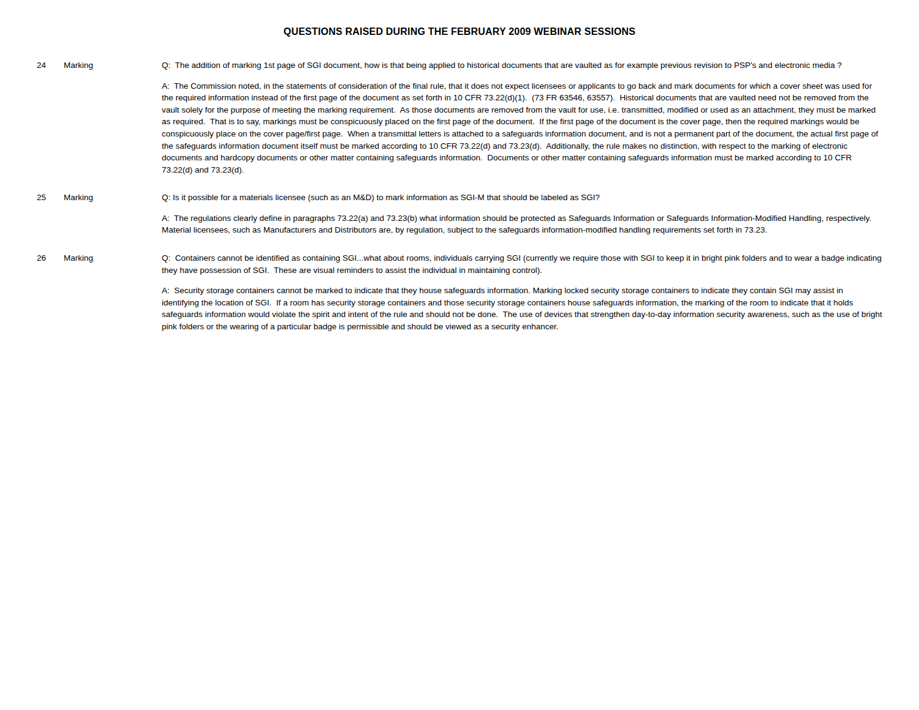QUESTIONS RAISED DURING THE FEBRUARY 2009 WEBINAR SESSIONS
| 24 | Marking | Q: The addition of marking 1st page of SGI document, how is that being applied to historical documents that are vaulted as for example previous revision to PSP's and electronic media ? A: The Commission noted, in the statements of consideration of the final rule, that it does not expect licensees or applicants to go back and mark documents for which a cover sheet was used for the required information instead of the first page of the document as set forth in 10 CFR 73.22(d)(1). (73 FR 63546, 63557). Historical documents that are vaulted need not be removed from the vault solely for the purpose of meeting the marking requirement. As those documents are removed from the vault for use, i.e. transmitted, modified or used as an attachment, they must be marked as required. That is to say, markings must be conspicuously placed on the first page of the document. If the first page of the document is the cover page, then the required markings would be conspicuously place on the cover page/first page. When a transmittal letters is attached to a safeguards information document, and is not a permanent part of the document, the actual first page of the safeguards information document itself must be marked according to 10 CFR 73.22(d) and 73.23(d). Additionally, the rule makes no distinction, with respect to the marking of electronic documents and hardcopy documents or other matter containing safeguards information. Documents or other matter containing safeguards information must be marked according to 10 CFR 73.22(d) and 73.23(d). |
| 25 | Marking | Q: Is it possible for a materials licensee (such as an M&D) to mark information as SGI-M that should be labeled as SGI? A: The regulations clearly define in paragraphs 73.22(a) and 73.23(b) what information should be protected as Safeguards Information or Safeguards Information-Modified Handling, respectively. Material licensees, such as Manufacturers and Distributors are, by regulation, subject to the safeguards information-modified handling requirements set forth in 73.23. |
| 26 | Marking | Q: Containers cannot be identified as containing SGI...what about rooms, individuals carrying SGI (currently we require those with SGI to keep it in bright pink folders and to wear a badge indicating they have possession of SGI. These are visual reminders to assist the individual in maintaining control). A: Security storage containers cannot be marked to indicate that they house safeguards information. Marking locked security storage containers to indicate they contain SGI may assist in identifying the location of SGI. If a room has security storage containers and those security storage containers house safeguards information, the marking of the room to indicate that it holds safeguards information would violate the spirit and intent of the rule and should not be done. The use of devices that strengthen day-to-day information security awareness, such as the use of bright pink folders or the wearing of a particular badge is permissible and should be viewed as a security enhancer. |